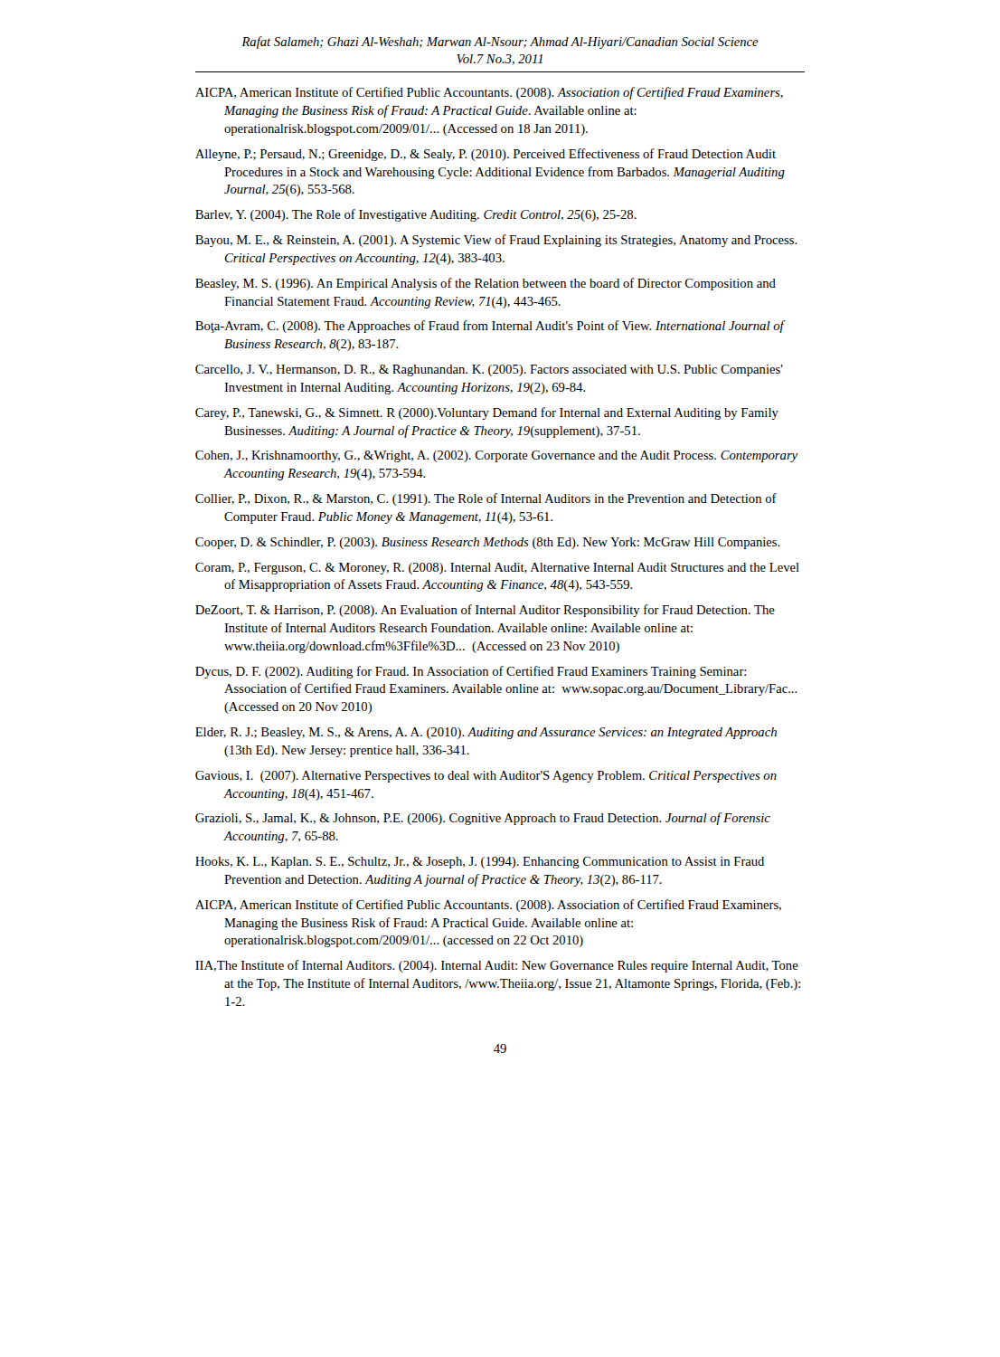Rafat Salameh; Ghazi Al-Weshah; Marwan Al-Nsour; Ahmad Al-Hiyari/Canadian Social Science
Vol.7 No.3, 2011
AICPA, American Institute of Certified Public Accountants. (2008). Association of Certified Fraud Examiners, Managing the Business Risk of Fraud: A Practical Guide. Available online at: operationalrisk.blogspot.com/2009/01/... (Accessed on 18 Jan 2011).
Alleyne, P.; Persaud, N.; Greenidge, D., & Sealy, P. (2010). Perceived Effectiveness of Fraud Detection Audit Procedures in a Stock and Warehousing Cycle: Additional Evidence from Barbados. Managerial Auditing Journal, 25(6), 553-568.
Barlev, Y. (2004). The Role of Investigative Auditing. Credit Control, 25(6), 25-28.
Bayou, M. E., & Reinstein, A. (2001). A Systemic View of Fraud Explaining its Strategies, Anatomy and Process. Critical Perspectives on Accounting, 12(4), 383-403.
Beasley, M. S. (1996). An Empirical Analysis of the Relation between the board of Director Composition and Financial Statement Fraud. Accounting Review, 71(4), 443-465.
Boţa-Avram, C. (2008). The Approaches of Fraud from Internal Audit's Point of View. International Journal of Business Research, 8(2), 83-187.
Carcello, J. V., Hermanson, D. R., & Raghunandan. K. (2005). Factors associated with U.S. Public Companies' Investment in Internal Auditing. Accounting Horizons, 19(2), 69-84.
Carey, P., Tanewski, G., & Simnett. R (2000).Voluntary Demand for Internal and External Auditing by Family Businesses. Auditing: A Journal of Practice & Theory, 19(supplement), 37-51.
Cohen, J., Krishnamoorthy, G., &Wright, A. (2002). Corporate Governance and the Audit Process. Contemporary Accounting Research, 19(4), 573-594.
Collier, P., Dixon, R., & Marston, C. (1991). The Role of Internal Auditors in the Prevention and Detection of Computer Fraud. Public Money & Management, 11(4), 53-61.
Cooper, D. & Schindler, P. (2003). Business Research Methods (8th Ed). New York: McGraw Hill Companies.
Coram, P., Ferguson, C. & Moroney, R. (2008). Internal Audit, Alternative Internal Audit Structures and the Level of Misappropriation of Assets Fraud. Accounting & Finance, 48(4), 543-559.
DeZoort, T. & Harrison, P. (2008). An Evaluation of Internal Auditor Responsibility for Fraud Detection. The Institute of Internal Auditors Research Foundation. Available online: Available online at: www.theiia.org/download.cfm%3Ffile%3D... (Accessed on 23 Nov 2010)
Dycus, D. F. (2002). Auditing for Fraud. In Association of Certified Fraud Examiners Training Seminar: Association of Certified Fraud Examiners. Available online at: www.sopac.org.au/Document_Library/Fac... (Accessed on 20 Nov 2010)
Elder, R. J.; Beasley, M. S., & Arens, A. A. (2010). Auditing and Assurance Services: an Integrated Approach (13th Ed). New Jersey: prentice hall, 336-341.
Gavious, I. (2007). Alternative Perspectives to deal with Auditor'S Agency Problem. Critical Perspectives on Accounting, 18(4), 451-467.
Grazioli, S., Jamal, K., & Johnson, P.E. (2006). Cognitive Approach to Fraud Detection. Journal of Forensic Accounting, 7, 65-88.
Hooks, K. L., Kaplan. S. E., Schultz, Jr., & Joseph, J. (1994). Enhancing Communication to Assist in Fraud Prevention and Detection. Auditing A journal of Practice & Theory, 13(2), 86-117.
AICPA, American Institute of Certified Public Accountants. (2008). Association of Certified Fraud Examiners, Managing the Business Risk of Fraud: A Practical Guide. Available online at: operationalrisk.blogspot.com/2009/01/... (accessed on 22 Oct 2010)
IIA,The Institute of Internal Auditors. (2004). Internal Audit: New Governance Rules require Internal Audit, Tone at the Top, The Institute of Internal Auditors, /www.Theiia.org/, Issue 21, Altamonte Springs, Florida, (Feb.): 1-2.
49